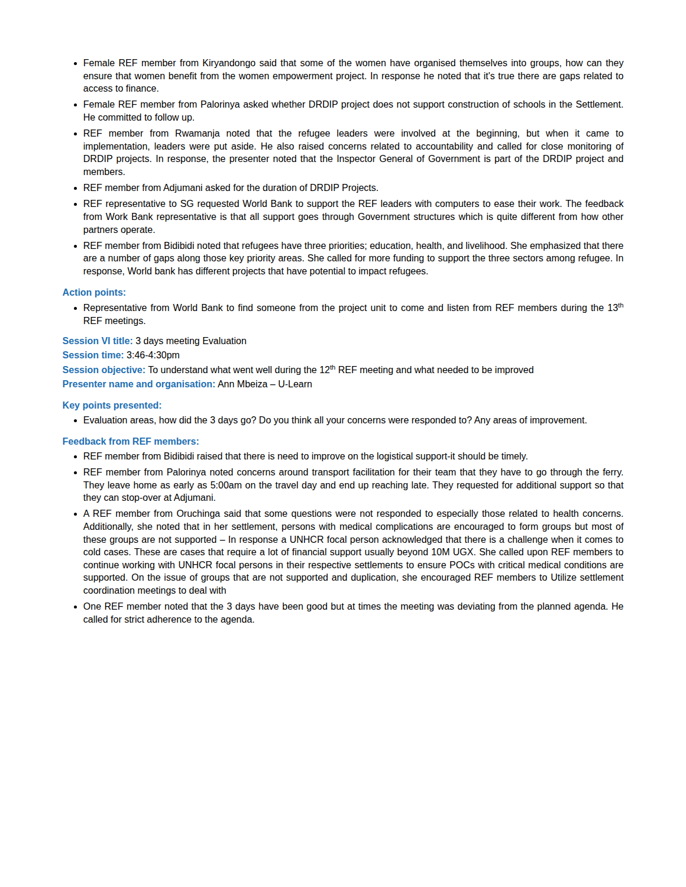Female REF member from Kiryandongo said that some of the women have organised themselves into groups, how can they ensure that women benefit from the women empowerment project. In response he noted that it's true there are gaps related to access to finance.
Female REF member from Palorinya asked whether DRDIP project does not support construction of schools in the Settlement. He committed to follow up.
REF member from Rwamanja noted that the refugee leaders were involved at the beginning, but when it came to implementation, leaders were put aside. He also raised concerns related to accountability and called for close monitoring of DRDIP projects. In response, the presenter noted that the Inspector General of Government is part of the DRDIP project and members.
REF member from Adjumani asked for the duration of DRDIP Projects.
REF representative to SG requested World Bank to support the REF leaders with computers to ease their work. The feedback from Work Bank representative is that all support goes through Government structures which is quite different from how other partners operate.
REF member from Bidibidi noted that refugees have three priorities; education, health, and livelihood. She emphasized that there are a number of gaps along those key priority areas. She called for more funding to support the three sectors among refugee. In response, World bank has different projects that have potential to impact refugees.
Action points:
Representative from World Bank to find someone from the project unit to come and listen from REF members during the 13th REF meetings.
Session VI title: 3 days meeting Evaluation
Session time: 3:46-4:30pm
Session objective: To understand what went well during the 12th REF meeting and what needed to be improved
Presenter name and organisation: Ann Mbeiza – U-Learn
Key points presented:
Evaluation areas, how did the 3 days go? Do you think all your concerns were responded to? Any areas of improvement.
Feedback from REF members:
REF member from Bidibidi raised that there is need to improve on the logistical support-it should be timely.
REF member from Palorinya noted concerns around transport facilitation for their team that they have to go through the ferry. They leave home as early as 5:00am on the travel day and end up reaching late. They requested for additional support so that they can stop-over at Adjumani.
A REF member from Oruchinga said that some questions were not responded to especially those related to health concerns. Additionally, she noted that in her settlement, persons with medical complications are encouraged to form groups but most of these groups are not supported – In response a UNHCR focal person acknowledged that there is a challenge when it comes to cold cases. These are cases that require a lot of financial support usually beyond 10M UGX. She called upon REF members to continue working with UNHCR focal persons in their respective settlements to ensure POCs with critical medical conditions are supported. On the issue of groups that are not supported and duplication, she encouraged REF members to Utilize settlement coordination meetings to deal with
One REF member noted that the 3 days have been good but at times the meeting was deviating from the planned agenda. He called for strict adherence to the agenda.